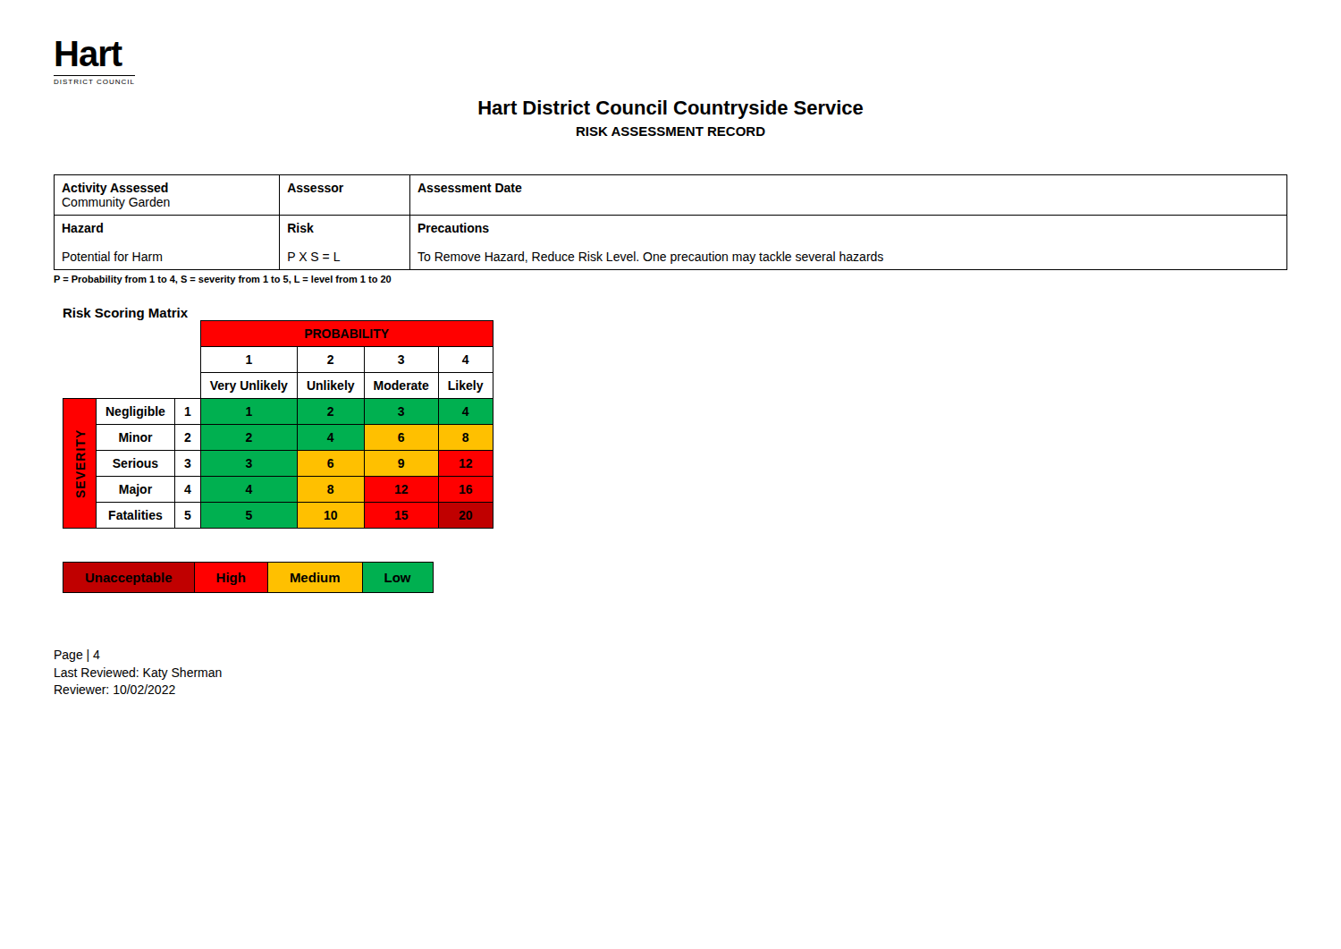Hart
DISTRICT COUNCIL
Hart District Council Countryside Service
RISK ASSESSMENT RECORD
| Activity Assessed Community Garden | Assessor | Assessment Date |
| Hazard Potential for Harm | Risk P X S = L | Precautions To Remove Hazard, Reduce Risk Level. One precaution may tackle several hazards |
P = Probability from 1 to 4, S = severity from 1 to 5, L = level from 1 to 20
| | | | PROBABILITY |
| | | | 1 | 2 | 3 | 4 |
| | | | Very Unlikely | Unlikely | Moderate | Likely |
| SEVERITY | Negligible | 1 | 1 | 2 | 3 | 4 |
| Minor | 2 | 2 | 4 | 6 | 8 |
| Serious | 3 | 3 | 6 | 9 | 12 |
| Major | 4 | 4 | 8 | 12 | 16 |
| Fatalities | 5 | 5 | 10 | 15 | 20 |
Risk Scoring Matrix
| Unacceptable | High | Medium | Low |
Page | 4
Last Reviewed: Katy Sherman
Reviewer: 10/02/2022